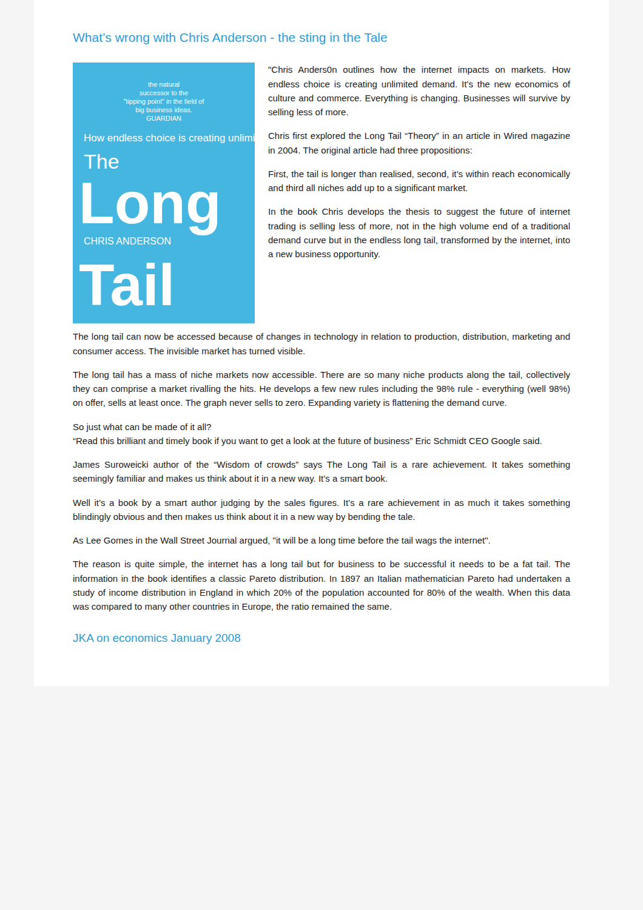What’s wrong with Chris Anderson - the sting in the Tale
"Chris Anders0n outlines how the internet impacts on markets. How endless choice is creating unlimited demand. It’s the new economics of culture and commerce. Everything is changing. Businesses will survive by selling less of more.
Chris first explored the Long Tail “Theory” in an article in Wired magazine in 2004. The original article had three propositions:
First, the tail is longer than realised, second, it’s within reach economically and third all niches add up to a significant market.
In the book Chris develops the thesis to suggest the future of internet trading is selling less of more, not in the high volume end of a traditional demand curve but in the endless long tail, transformed by the internet, into a new business opportunity.
The long tail can now be accessed because of changes in technology in relation to production, distribution, marketing and consumer access. The invisible market has turned visible.
The long tail has a mass of niche markets now accessible. There are so many niche products along the tail, collectively they can comprise a market rivalling the hits. He develops a few new rules including the 98% rule - everything (well 98%) on offer, sells at least once. The graph never sells to zero. Expanding variety is flattening the demand curve.
So just what can be made of it all?
“Read this brilliant and timely book if you want to get a look at the future of business” Eric Schmidt CEO Google said.
James Suroweicki author of the “Wisdom of crowds” says The Long Tail is a rare achievement. It takes something seemingly familiar and makes us think about it in a new way. It’s a smart book.
Well it’s a book by a smart author judging by the sales figures. It’s a rare achievement in as much it takes something blindingly obvious and then makes us think about it in a new way by bending the tale.
As Lee Gomes in the Wall Street Journal argued, "it will be a long time before the tail wags the internet".
The reason is quite simple, the internet has a long tail but for business to be successful it needs to be a fat tail. The information in the book identifies a classic Pareto distribution. In 1897 an Italian mathematician Pareto had undertaken a study of income distribution in England in which 20% of the population accounted for 80% of the wealth. When this data was compared to many other countries in Europe, the ratio remained the same.
JKA on economics January 2008